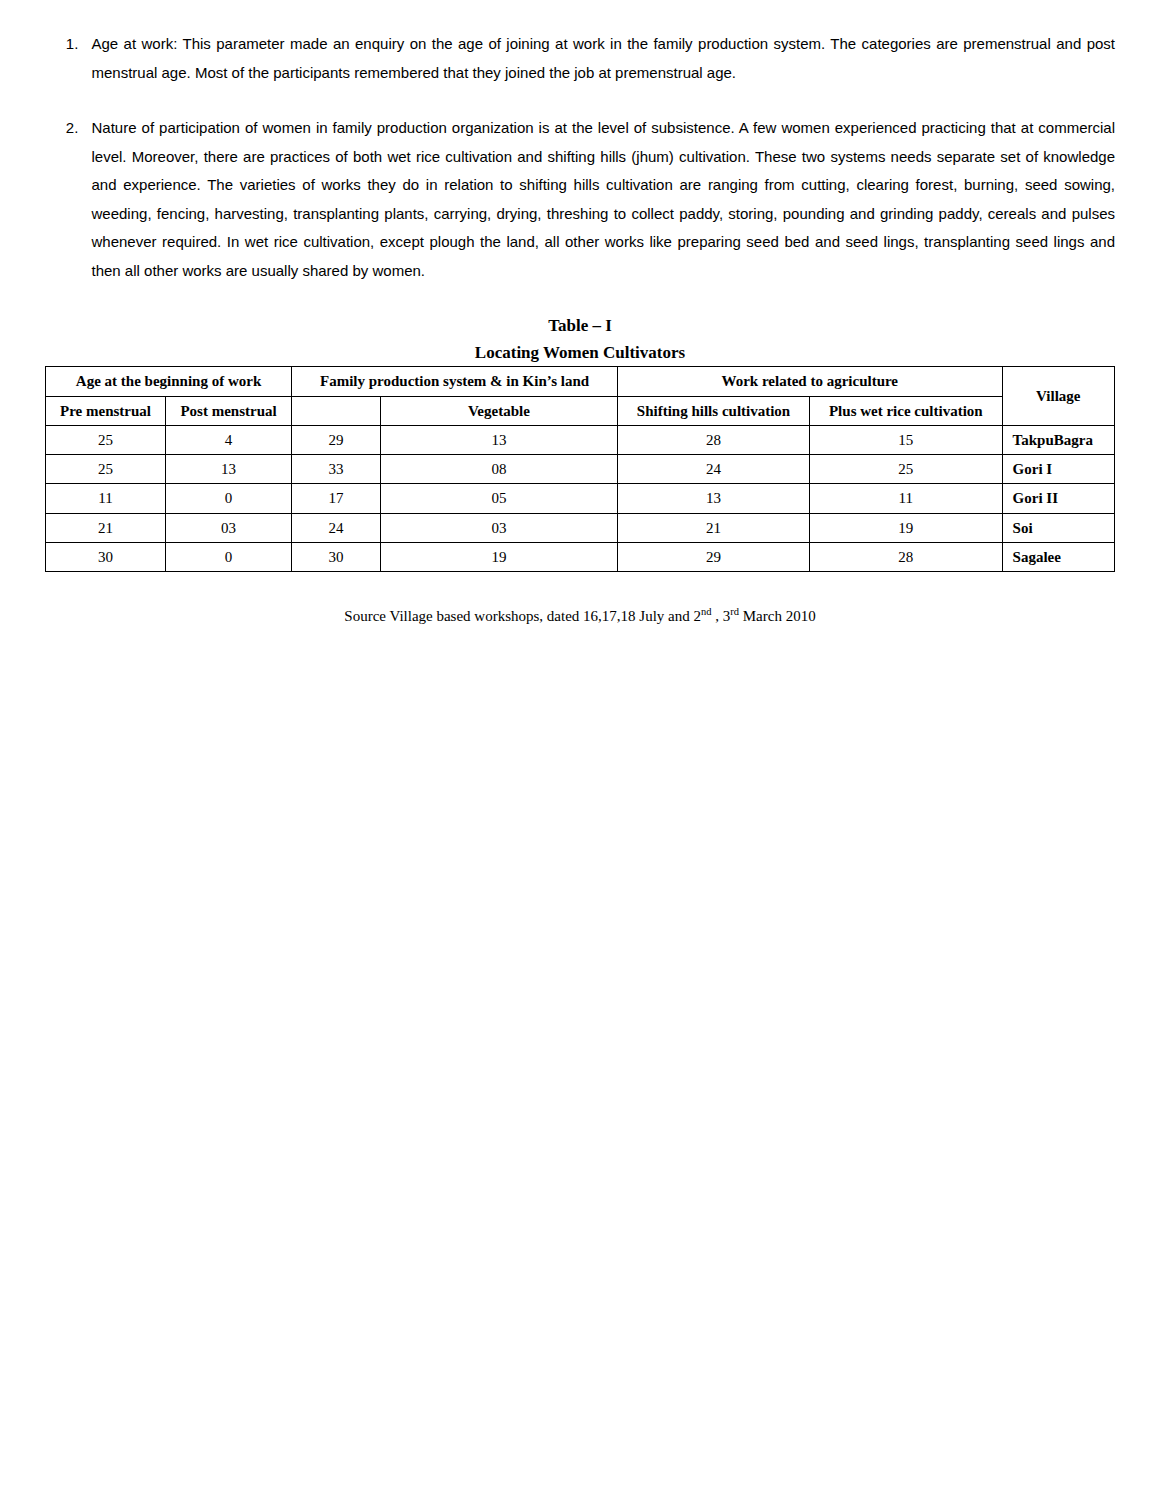Age at work: This parameter made an enquiry on the age of joining at work in the family production system. The categories are premenstrual and post menstrual age. Most of the participants remembered that they joined the job at premenstrual age.
Nature of participation of women in family production organization is at the level of subsistence. A few women experienced practicing that at commercial level. Moreover, there are practices of both wet rice cultivation and shifting hills (jhum) cultivation. These two systems needs separate set of knowledge and experience. The varieties of works they do in relation to shifting hills cultivation are ranging from cutting, clearing forest, burning, seed sowing, weeding, fencing, harvesting, transplanting plants, carrying, drying, threshing to collect paddy, storing, pounding and grinding paddy, cereals and pulses whenever required. In wet rice cultivation, except plough the land, all other works like preparing seed bed and seed lings, transplanting seed lings and then all other works are usually shared by women.
Table – I
Locating Women Cultivators
| Age at the beginning of work | Family production system & in Kin’s land | Work related to agriculture | Village |
| --- | --- | --- | --- |
| Pre menstrual | Post menstrual | | Vegetable | Shifting hills cultivation | Plus wet rice cultivation |
| 25 | 4 | 29 | 13 | 28 | 15 | TakpuBagra |
| 25 | 13 | 33 | 08 | 24 | 25 | Gori I |
| 11 | 0 | 17 | 05 | 13 | 11 | Gori II |
| 21 | 03 | 24 | 03 | 21 | 19 | Soi |
| 30 | 0 | 30 | 19 | 29 | 28 | Sagalee |
Source Village based workshops, dated 16,17,18 July and 2nd , 3rd March 2010